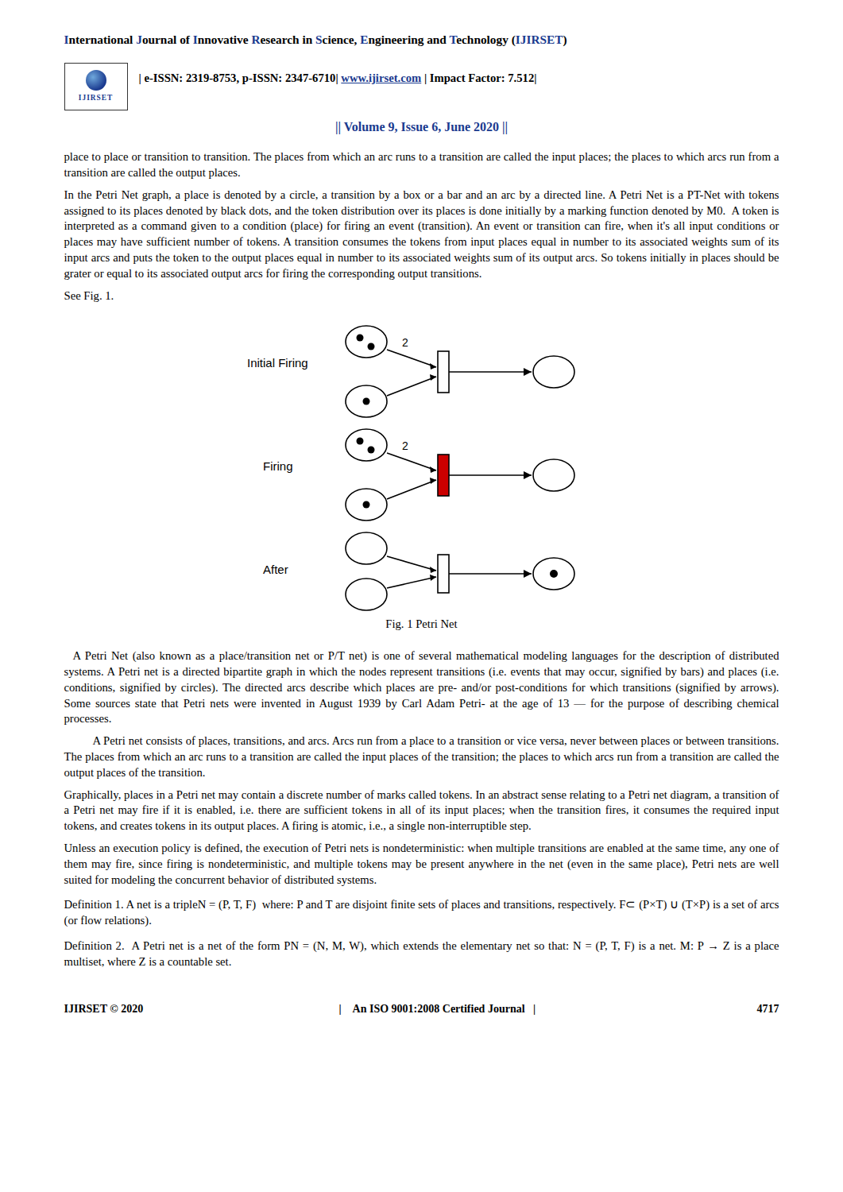International Journal of Innovative Research in Science, Engineering and Technology (IJIRSET)
IJIRSET
| e-ISSN: 2319-8753, p-ISSN: 2347-6710| www.ijirset.com | Impact Factor: 7.512|
|| Volume 9, Issue 6, June 2020 ||
place to place or transition to transition. The places from which an arc runs to a transition are called the input places; the places to which arcs run from a transition are called the output places.
In the Petri Net graph, a place is denoted by a circle, a transition by a box or a bar and an arc by a directed line. A Petri Net is a PT-Net with tokens assigned to its places denoted by black dots, and the token distribution over its places is done initially by a marking function denoted by M0. A token is interpreted as a command given to a condition (place) for firing an event (transition). An event or transition can fire, when it's all input conditions or places may have sufficient number of tokens. A transition consumes the tokens from input places equal in number to its associated weights sum of its input arcs and puts the token to the output places equal in number to its associated weights sum of its output arcs. So tokens initially in places should be grater or equal to its associated output arcs for firing the corresponding output transitions.
See Fig. 1.
Initial Firing 2 Firing 2 After
Fig. 1 Petri Net
A Petri Net (also known as a place/transition net or P/T net) is one of several mathematical modeling languages for the description of distributed systems. A Petri net is a directed bipartite graph in which the nodes represent transitions (i.e. events that may occur, signified by bars) and places (i.e. conditions, signified by circles). The directed arcs describe which places are pre- and/or post-conditions for which transitions (signified by arrows). Some sources state that Petri nets were invented in August 1939 by Carl Adam Petri- at the age of 13 — for the purpose of describing chemical processes.
A Petri net consists of places, transitions, and arcs. Arcs run from a place to a transition or vice versa, never between places or between transitions. The places from which an arc runs to a transition are called the input places of the transition; the places to which arcs run from a transition are called the output places of the transition.
Graphically, places in a Petri net may contain a discrete number of marks called tokens. In an abstract sense relating to a Petri net diagram, a transition of a Petri net may fire if it is enabled, i.e. there are sufficient tokens in all of its input places; when the transition fires, it consumes the required input tokens, and creates tokens in its output places. A firing is atomic, i.e., a single non-interruptible step.
Unless an execution policy is defined, the execution of Petri nets is nondeterministic: when multiple transitions are enabled at the same time, any one of them may fire, since firing is nondeterministic, and multiple tokens may be present anywhere in the net (even in the same place), Petri nets are well suited for modeling the concurrent behavior of distributed systems.
Definition 1. A net is a tripleN = (P, T, F) where: P and T are disjoint finite sets of places and transitions, respectively. F⊂ (P×T) ∪ (T×P) is a set of arcs (or flow relations).
Definition 2. A Petri net is a net of the form PN = (N, M, W), which extends the elementary net so that: N = (P, T, F) is a net. M: P → Z is a place multiset, where Z is a countable set.
IJIRSET © 2020
| An ISO 9001:2008 Certified Journal |
4717